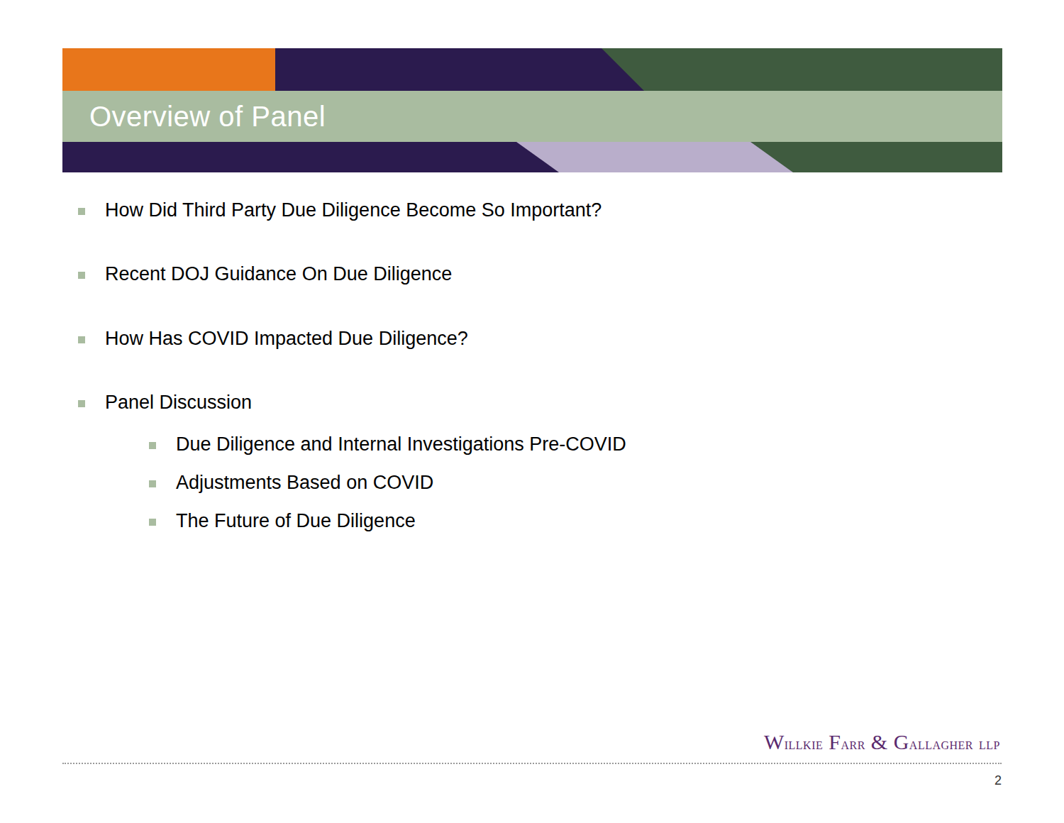Overview of Panel
How Did Third Party Due Diligence Become So Important?
Recent DOJ Guidance On Due Diligence
How Has COVID Impacted Due Diligence?
Panel Discussion
Due Diligence and Internal Investigations Pre-COVID
Adjustments Based on COVID
The Future of Due Diligence
WILLKIE FARR & GALLAGHER LLP
2